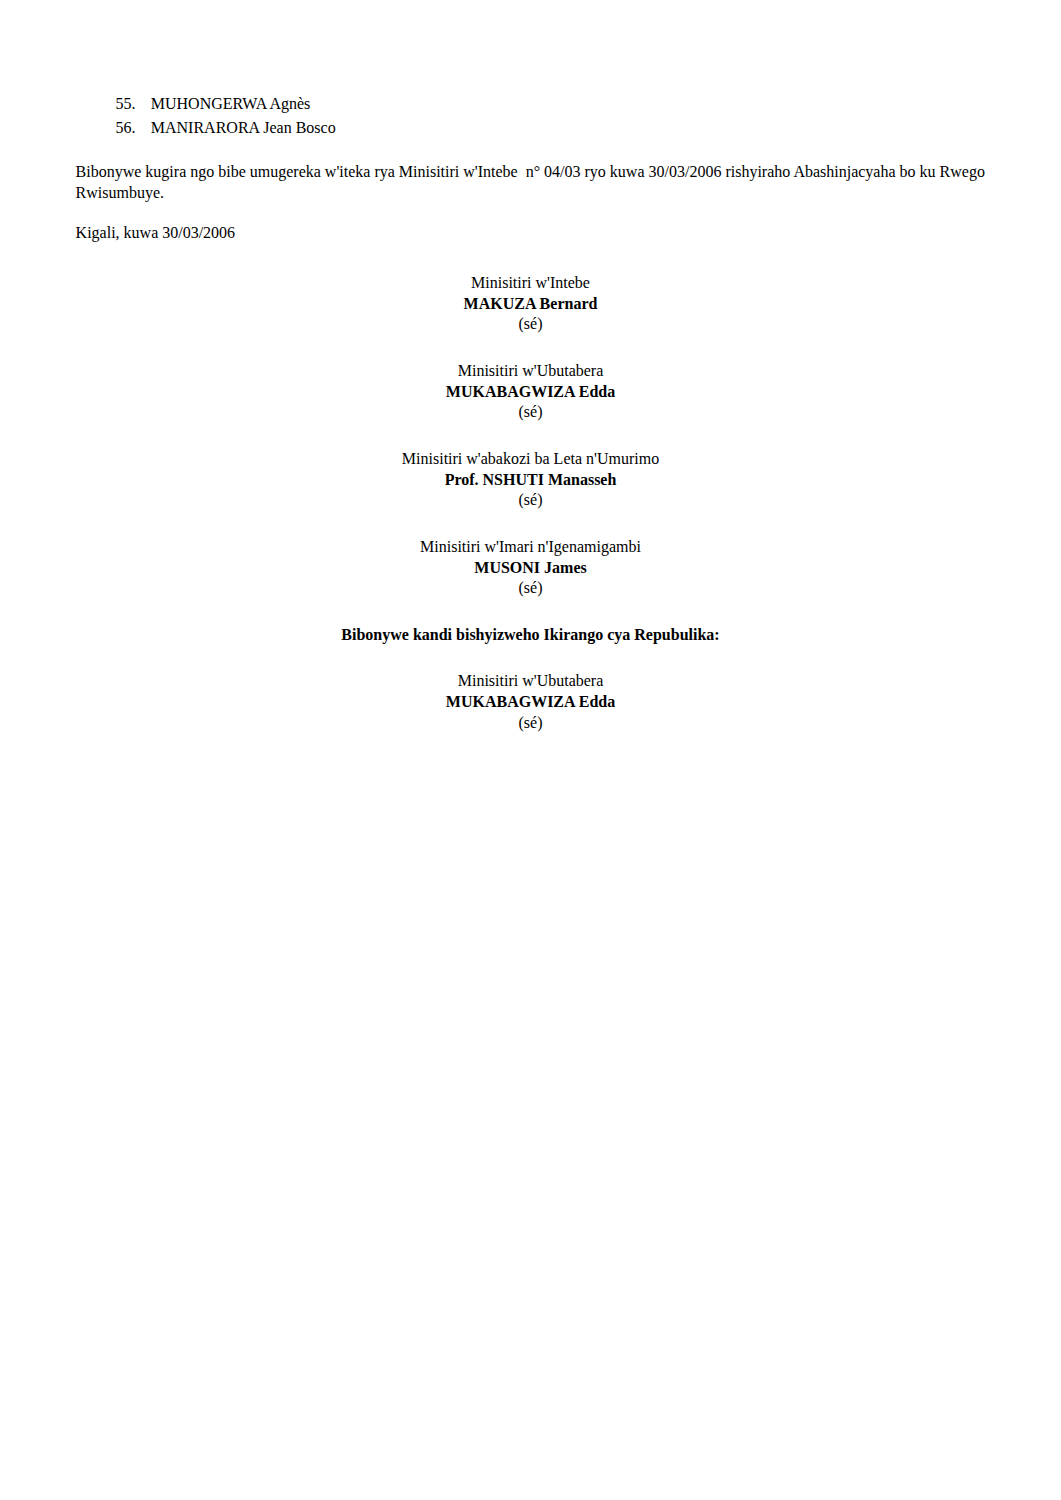55. MUHONGERWA Agnès
56. MANIRARORA Jean Bosco
Bibonywe kugira ngo bibe umugereka w'iteka rya Minisitiri w'Intebe n° 04/03 ryo kuwa 30/03/2006 rishyiraho Abashinjacyaha bo ku Rwego Rwisumbuye.
Kigali, kuwa 30/03/2006
Minisitiri w'Intebe
MAKUZA Bernard
(sé)
Minisitiri w'Ubutabera
MUKABAGWIZA Edda
(sé)
Minisitiri w'abakozi ba Leta n'Umurimo
Prof. NSHUTI Manasseh
(sé)
Minisitiri w'Imari n'Igenamigambi
MUSONI James
(sé)
Bibonywe kandi bishyizweho Ikirango cya Repubulika:
Minisitiri w'Ubutabera
MUKABAGWIZA Edda
(sé)